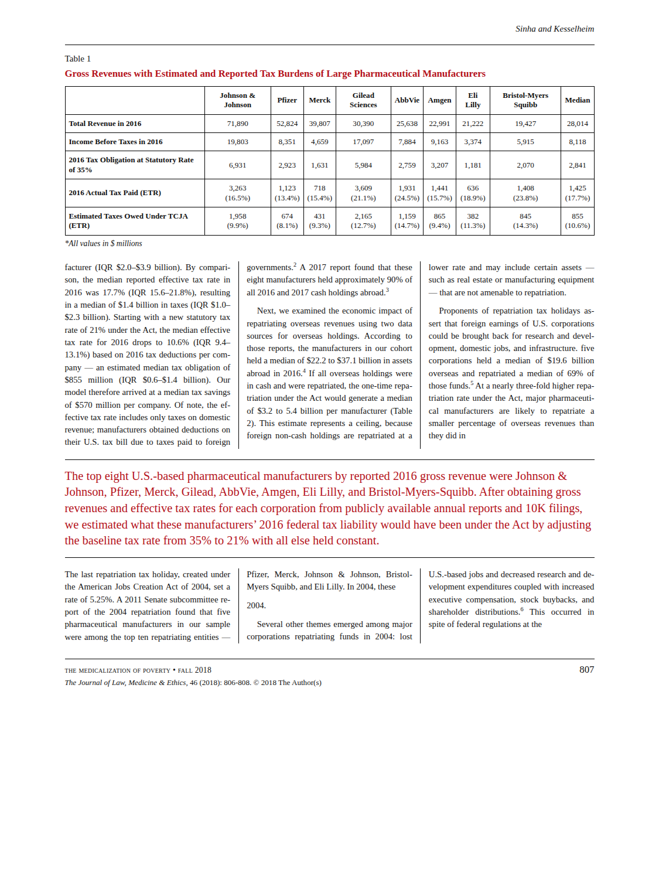Sinha and Kesselheim
Table 1
Gross Revenues with Estimated and Reported Tax Burdens of Large Pharmaceutical Manufacturers
| | Johnson & Johnson | Pfizer | Merck | Gilead Sciences | AbbVie | Amgen | Eli Lilly | Bristol-Myers Squibb | Median |
| --- | --- | --- | --- | --- | --- | --- | --- | --- | --- |
| Total Revenue in 2016 | 71,890 | 52,824 | 39,807 | 30,390 | 25,638 | 22,991 | 21,222 | 19,427 | 28,014 |
| Income Before Taxes in 2016 | 19,803 | 8,351 | 4,659 | 17,097 | 7,884 | 9,163 | 3,374 | 5,915 | 8,118 |
| 2016 Tax Obligation at Statutory Rate of 35% | 6,931 | 2,923 | 1,631 | 5,984 | 2,759 | 3,207 | 1,181 | 2,070 | 2,841 |
| 2016 Actual Tax Paid (ETR) | 3,263 (16.5%) | 1,123 (13.4%) | 718 (15.4%) | 3,609 (21.1%) | 1,931 (24.5%) | 1,441 (15.7%) | 636 (18.9%) | 1,408 (23.8%) | 1,425 (17.7%) |
| Estimated Taxes Owed Under TCJA (ETR) | 1,958 (9.9%) | 674 (8.1%) | 431 (9.3%) | 2,165 (12.7%) | 1,159 (14.7%) | 865 (9.4%) | 382 (11.3%) | 845 (14.3%) | 855 (10.6%) |
*All values in $ millions
facturer (IQR $2.0–$3.9 billion). By comparison, the median reported effective tax rate in 2016 was 17.7% (IQR 15.6–21.8%), resulting in a median of $1.4 billion in taxes (IQR $1.0–$2.3 billion). Starting with a new statutory tax rate of 21% under the Act, the median effective tax rate for 2016 drops to 10.6% (IQR 9.4–13.1%) based on 2016 tax deductions per company — an estimated median tax obligation of $855 million (IQR $0.6–$1.4 billion). Our model therefore arrived at a median tax savings of $570 million per company. Of note, the effective tax rate includes only taxes on domestic revenue; manufacturers obtained deductions on their U.S. tax bill due to taxes paid to foreign governments.2 A 2017 report found that these eight manufacturers held approximately 90% of all 2016 and 2017 cash holdings abroad.3
Next, we examined the economic impact of repatriating overseas revenues using two data sources for overseas holdings. According to those reports, the manufacturers in our cohort held a median of $22.2 to $37.1 billion in assets abroad in 2016.4 If all overseas holdings were in cash and were repatriated, the one-time repatriation under the Act would generate a median of $3.2 to 5.4 billion per manufacturer (Table 2). This estimate represents a ceiling, because foreign non-cash holdings are repatriated at a lower rate and may include certain assets — such as real estate or manufacturing equipment — that are not amenable to repatriation.
Proponents of repatriation tax holidays assert that foreign earnings of U.S. corporations could be brought back for research and development, domestic jobs, and infrastructure. five corporations held a median of $19.6 billion overseas and repatriated a median of 69% of those funds.5 At a nearly three-fold higher repatriation rate under the Act, major pharmaceutical manufacturers are likely to repatriate a smaller percentage of overseas revenues than they did in
The top eight U.S.-based pharmaceutical manufacturers by reported 2016 gross revenue were Johnson & Johnson, Pfizer, Merck, Gilead, AbbVie, Amgen, Eli Lilly, and Bristol-Myers-Squibb. After obtaining gross revenues and effective tax rates for each corporation from publicly available annual reports and 10K filings, we estimated what these manufacturers’ 2016 federal tax liability would have been under the Act by adjusting the baseline tax rate from 35% to 21% with all else held constant.
The last repatriation tax holiday, created under the American Jobs Creation Act of 2004, set a rate of 5.25%. A 2011 Senate subcommittee report of the 2004 repatriation found that five pharmaceutical manufacturers in our sample were among the top ten repatriating entities — Pfizer, Merck, Johnson & Johnson, Bristol-Myers Squibb, and Eli Lilly. In 2004, these
2004.
Several other themes emerged among major corporations repatriating funds in 2004: lost U.S.-based jobs and decreased research and development expenditures coupled with increased executive compensation, stock buybacks, and shareholder distributions.6 This occurred in spite of federal regulations at the
the medicalization of poverty • fall 2018
807
The Journal of Law, Medicine & Ethics, 46 (2018): 806-808. © 2018 The Author(s)